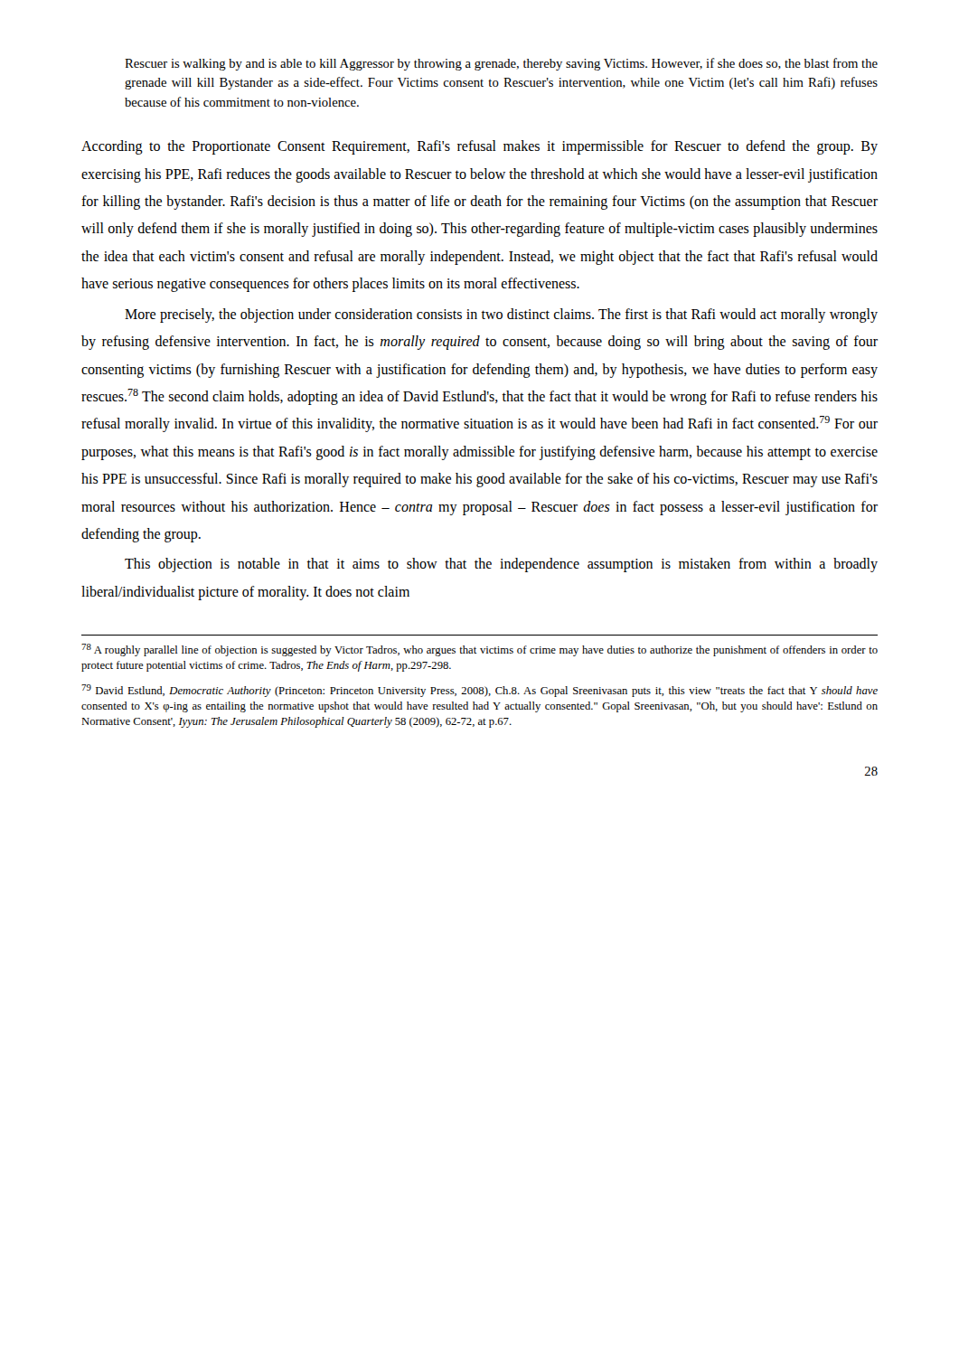Rescuer is walking by and is able to kill Aggressor by throwing a grenade, thereby saving Victims. However, if she does so, the blast from the grenade will kill Bystander as a side-effect. Four Victims consent to Rescuer's intervention, while one Victim (let's call him Rafi) refuses because of his commitment to non-violence.
According to the Proportionate Consent Requirement, Rafi's refusal makes it impermissible for Rescuer to defend the group. By exercising his PPE, Rafi reduces the goods available to Rescuer to below the threshold at which she would have a lesser-evil justification for killing the bystander. Rafi's decision is thus a matter of life or death for the remaining four Victims (on the assumption that Rescuer will only defend them if she is morally justified in doing so). This other-regarding feature of multiple-victim cases plausibly undermines the idea that each victim's consent and refusal are morally independent. Instead, we might object that the fact that Rafi's refusal would have serious negative consequences for others places limits on its moral effectiveness.
More precisely, the objection under consideration consists in two distinct claims. The first is that Rafi would act morally wrongly by refusing defensive intervention. In fact, he is morally required to consent, because doing so will bring about the saving of four consenting victims (by furnishing Rescuer with a justification for defending them) and, by hypothesis, we have duties to perform easy rescues.78 The second claim holds, adopting an idea of David Estlund's, that the fact that it would be wrong for Rafi to refuse renders his refusal morally invalid. In virtue of this invalidity, the normative situation is as it would have been had Rafi in fact consented.79 For our purposes, what this means is that Rafi's good is in fact morally admissible for justifying defensive harm, because his attempt to exercise his PPE is unsuccessful. Since Rafi is morally required to make his good available for the sake of his co-victims, Rescuer may use Rafi's moral resources without his authorization. Hence – contra my proposal – Rescuer does in fact possess a lesser-evil justification for defending the group.
This objection is notable in that it aims to show that the independence assumption is mistaken from within a broadly liberal/individualist picture of morality. It does not claim
78 A roughly parallel line of objection is suggested by Victor Tadros, who argues that victims of crime may have duties to authorize the punishment of offenders in order to protect future potential victims of crime. Tadros, The Ends of Harm, pp.297-298.
79 David Estlund, Democratic Authority (Princeton: Princeton University Press, 2008), Ch.8. As Gopal Sreenivasan puts it, this view "treats the fact that Y should have consented to X's φ-ing as entailing the normative upshot that would have resulted had Y actually consented." Gopal Sreenivasan, "Oh, but you should have': Estlund on Normative Consent', Iyyun: The Jerusalem Philosophical Quarterly 58 (2009), 62-72, at p.67.
28